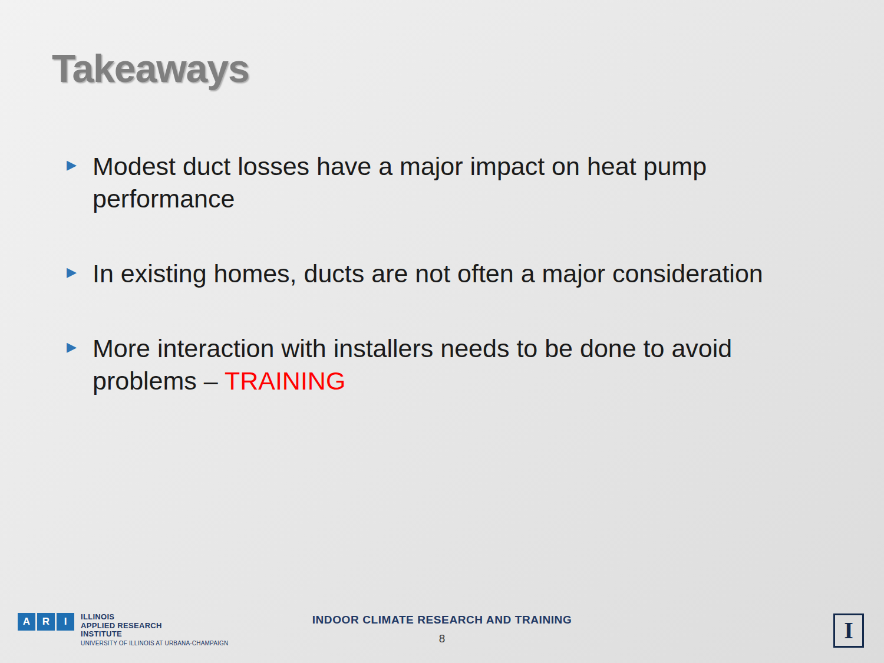Takeaways
Modest duct losses have a major impact on heat pump performance
In existing homes, ducts are not often a major consideration
More interaction with installers needs to be done to avoid problems – TRAINING
INDOOR CLIMATE RESEARCH AND TRAINING
8
A
R
I
ILLINOIS
APPLIED RESEARCH
INSTITUTE
UNIVERSITY OF ILLINOIS AT URBANA-CHAMPAIGN
I